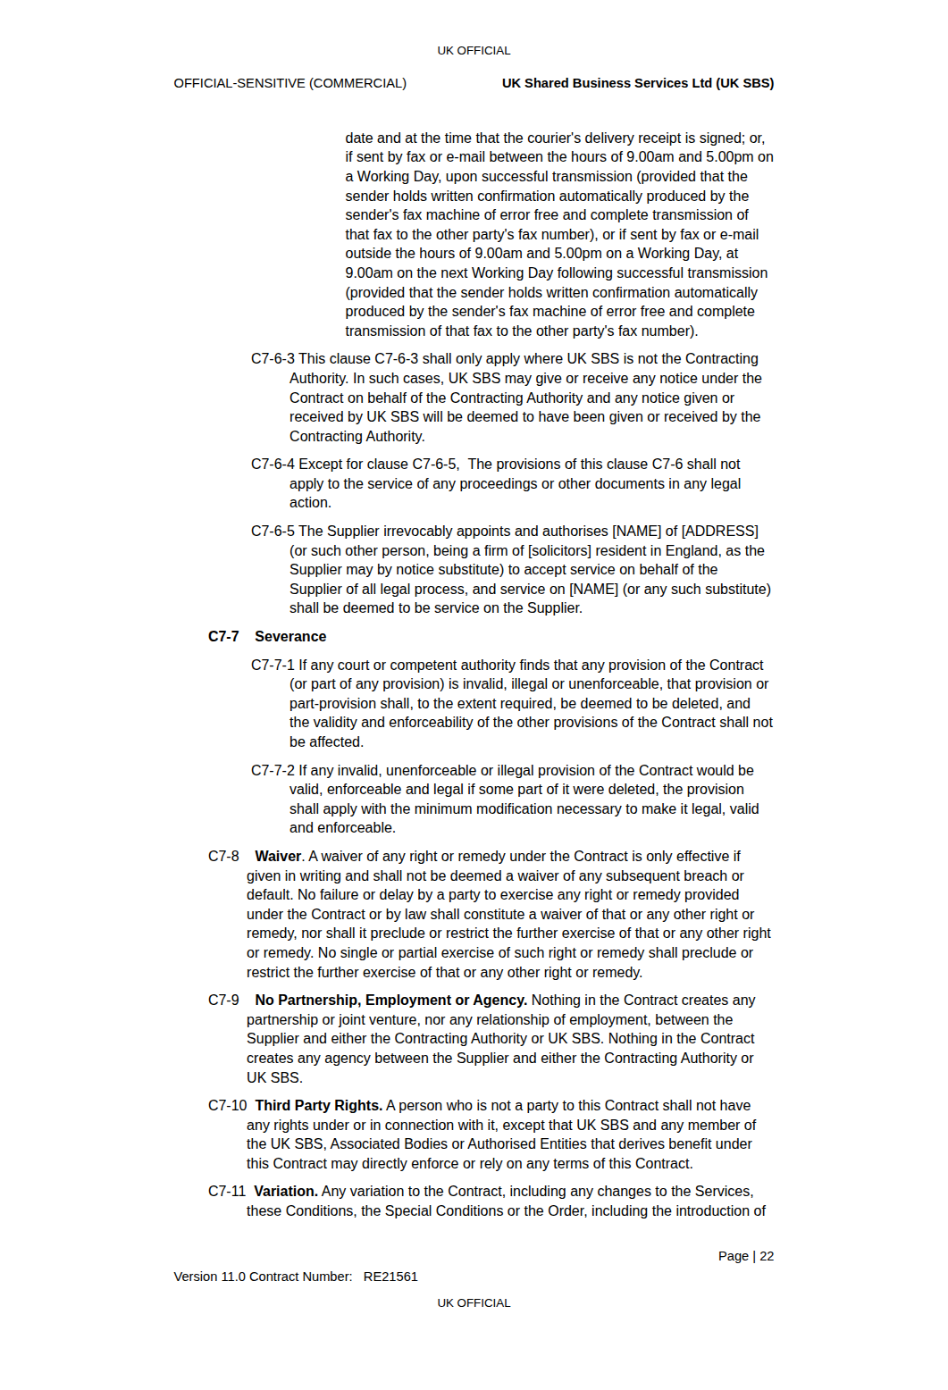UK OFFICIAL
OFFICIAL-SENSITIVE (COMMERCIAL)
UK Shared Business Services Ltd (UK SBS)
date and at the time that the courier's delivery receipt is signed; or, if sent by fax or e-mail between the hours of 9.00am and 5.00pm on a Working Day, upon successful transmission (provided that the sender holds written confirmation automatically produced by the sender's fax machine of error free and complete transmission of that fax to the other party's fax number), or if sent by fax or e-mail outside the hours of 9.00am and 5.00pm on a Working Day, at 9.00am on the next Working Day following successful transmission (provided that the sender holds written confirmation automatically produced by the sender's fax machine of error free and complete transmission of that fax to the other party's fax number).
C7-6-3 This clause C7-6-3 shall only apply where UK SBS is not the Contracting Authority. In such cases, UK SBS may give or receive any notice under the Contract on behalf of the Contracting Authority and any notice given or received by UK SBS will be deemed to have been given or received by the Contracting Authority.
C7-6-4 Except for clause C7-6-5, The provisions of this clause C7-6 shall not apply to the service of any proceedings or other documents in any legal action.
C7-6-5 The Supplier irrevocably appoints and authorises [NAME] of [ADDRESS] (or such other person, being a firm of [solicitors] resident in England, as the Supplier may by notice substitute) to accept service on behalf of the Supplier of all legal process, and service on [NAME] (or any such substitute) shall be deemed to be service on the Supplier.
C7-7 Severance
C7-7-1 If any court or competent authority finds that any provision of the Contract (or part of any provision) is invalid, illegal or unenforceable, that provision or part-provision shall, to the extent required, be deemed to be deleted, and the validity and enforceability of the other provisions of the Contract shall not be affected.
C7-7-2 If any invalid, unenforceable or illegal provision of the Contract would be valid, enforceable and legal if some part of it were deleted, the provision shall apply with the minimum modification necessary to make it legal, valid and enforceable.
C7-8 Waiver. A waiver of any right or remedy under the Contract is only effective if given in writing and shall not be deemed a waiver of any subsequent breach or default. No failure or delay by a party to exercise any right or remedy provided under the Contract or by law shall constitute a waiver of that or any other right or remedy, nor shall it preclude or restrict the further exercise of that or any other right or remedy. No single or partial exercise of such right or remedy shall preclude or restrict the further exercise of that or any other right or remedy.
C7-9 No Partnership, Employment or Agency. Nothing in the Contract creates any partnership or joint venture, nor any relationship of employment, between the Supplier and either the Contracting Authority or UK SBS. Nothing in the Contract creates any agency between the Supplier and either the Contracting Authority or UK SBS.
C7-10 Third Party Rights. A person who is not a party to this Contract shall not have any rights under or in connection with it, except that UK SBS and any member of the UK SBS, Associated Bodies or Authorised Entities that derives benefit under this Contract may directly enforce or rely on any terms of this Contract.
C7-11 Variation. Any variation to the Contract, including any changes to the Services, these Conditions, the Special Conditions or the Order, including the introduction of
Page | 22
Version 11.0 Contract Number: RE21561
UK OFFICIAL